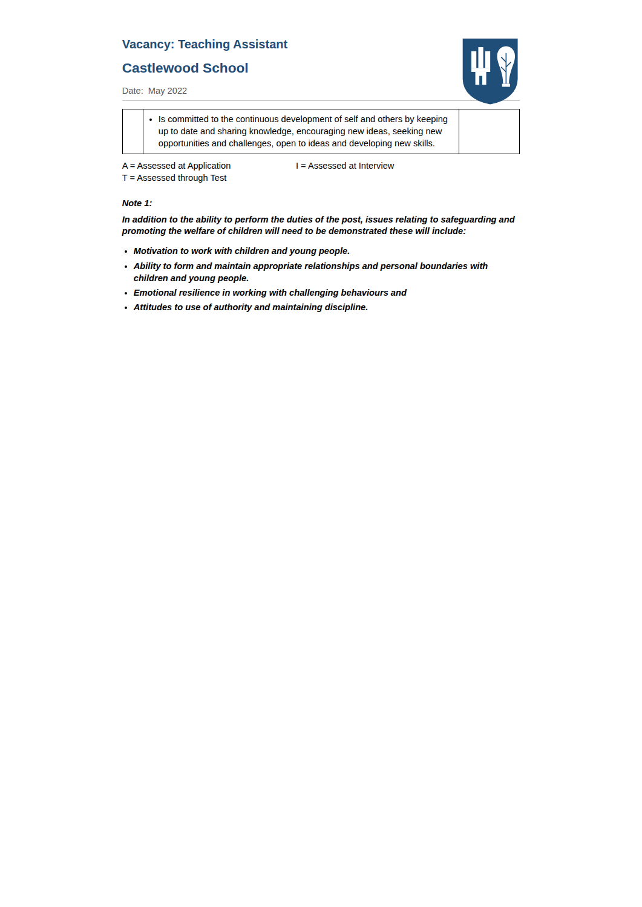Vacancy: Teaching Assistant
Castlewood School
Date: May 2022
| | Is committed to the continuous development of self and others by keeping up to date and sharing knowledge, encouraging new ideas, seeking new opportunities and challenges, open to ideas and developing new skills. | |
A = Assessed at Application I = Assessed at Interview T = Assessed through Test
Note 1:
In addition to the ability to perform the duties of the post, issues relating to safeguarding and promoting the welfare of children will need to be demonstrated these will include:
Motivation to work with children and young people.
Ability to form and maintain appropriate relationships and personal boundaries with children and young people.
Emotional resilience in working with challenging behaviours and
Attitudes to use of authority and maintaining discipline.